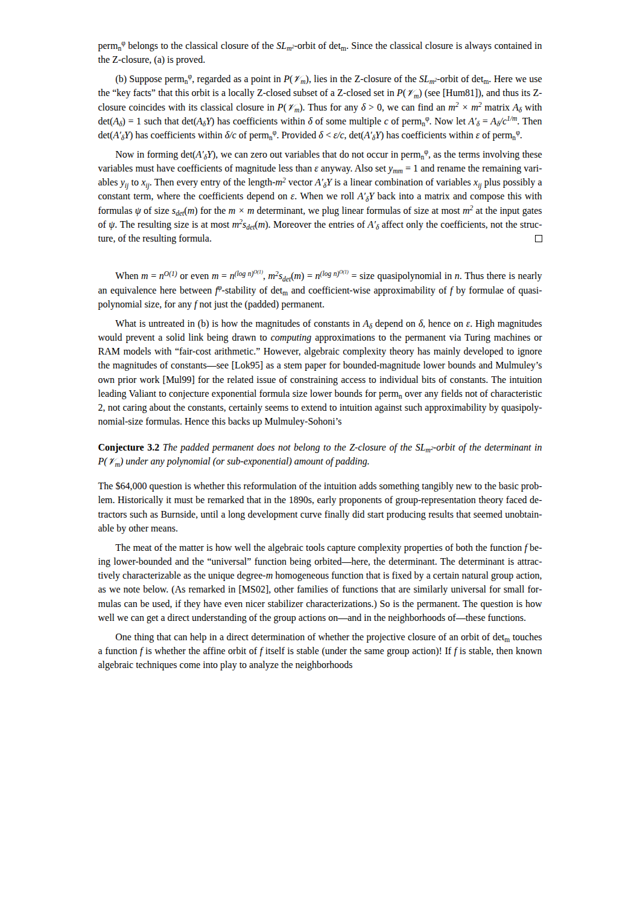permnφ belongs to the classical closure of the SLm2-orbit of detm. Since the classical closure is always contained in the Z-closure, (a) is proved.
(b) Suppose permnφ, regarded as a point in P(𝒱m), lies in the Z-closure of the SLm2-orbit of detm. Here we use the “key facts” that this orbit is a locally Z-closed subset of a Z-closed set in P(𝒱m) (see [Hum81]), and thus its Z-closure coincides with its classical closure in P(𝒱m). Thus for any δ > 0, we can find an m2 × m2 matrix Aδ with det(Aδ) = 1 such that det(AδY) has coefficients within δ of some multiple c of permnφ. Now let A′δ = Aδ/c1/m. Then det(A′δY) has coefficients within δ/c of permnφ. Provided δ < ε/c, det(A′δY) has coefficients within ε of permnφ.
Now in forming det(A′δY), we can zero out variables that do not occur in permnφ, as the terms involving these variables must have coefficients of magnitude less than ε anyway. Also set ymm = 1 and rename the remaining variables yij to xij. Then every entry of the length-m2 vector A′δY is a linear combination of variables xij plus possibly a constant term, where the coefficients depend on ε. When we roll A′δY back into a matrix and compose this with formulas ψ of size sdet(m) for the m × m determinant, we plug linear formulas of size at most m2 at the input gates of ψ. The resulting size is at most m2sdet(m). Moreover the entries of A′δ affect only the coefficients, not the structure, of the resulting formula.
When m = nO(1) or even m = n(log n)O(1), m2sdet(m) = n(log n)O(1) = size quasipolynomial in n. Thus there is nearly an equivalence here between fφ-stability of detm and coefficient-wise approximability of f by formulae of quasi-polynomial size, for any f not just the (padded) permanent.
What is untreated in (b) is how the magnitudes of constants in Aδ depend on δ, hence on ε. High magnitudes would prevent a solid link being drawn to computing approximations to the permanent via Turing machines or RAM models with “fair-cost arithmetic.” However, algebraic complexity theory has mainly developed to ignore the magnitudes of constants—see [Lok95] as a stem paper for bounded-magnitude lower bounds and Mulmuley’s own prior work [Mul99] for the related issue of constraining access to individual bits of constants. The intuition leading Valiant to conjecture exponential formula size lower bounds for permn over any fields not of characteristic 2, not caring about the constants, certainly seems to extend to intuition against such approximability by quasipolynomial-size formulas. Hence this backs up Mulmuley-Sohoni’s
Conjecture 3.2 The padded permanent does not belong to the Z-closure of the SLm2-orbit of the determinant in P(𝒱m) under any polynomial (or sub-exponential) amount of padding.
The $64,000 question is whether this reformulation of the intuition adds something tangibly new to the basic problem. Historically it must be remarked that in the 1890s, early proponents of group-representation theory faced detractors such as Burnside, until a long development curve finally did start producing results that seemed unobtainable by other means.
The meat of the matter is how well the algebraic tools capture complexity properties of both the function f being lower-bounded and the “universal” function being orbited—here, the determinant. The determinant is attractively characterizable as the unique degree-m homogeneous function that is fixed by a certain natural group action, as we note below. (As remarked in [MS02], other families of functions that are similarly universal for small formulas can be used, if they have even nicer stabilizer characterizations.) So is the permanent. The question is how well we can get a direct understanding of the group actions on—and in the neighborhoods of—these functions.
One thing that can help in a direct determination of whether the projective closure of an orbit of detm touches a function f is whether the affine orbit of f itself is stable (under the same group action)! If f is stable, then known algebraic techniques come into play to analyze the neighborhoods